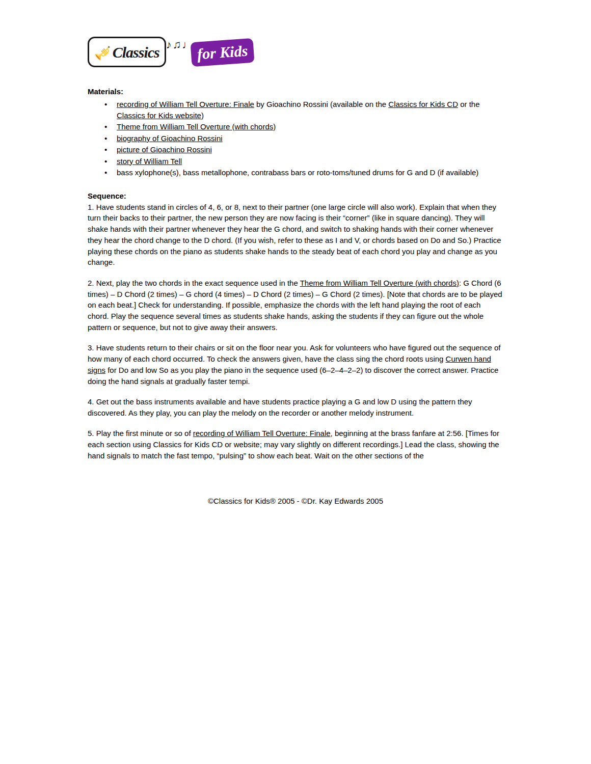🎺 Classics♪♫♩for Kids
Materials:
recording of William Tell Overture: Finale by Gioachino Rossini (available on the Classics for Kids CD or the Classics for Kids website)
Theme from William Tell Overture (with chords)
biography of Gioachino Rossini
picture of Gioachino Rossini
story of William Tell
bass xylophone(s), bass metallophone, contrabass bars or roto-toms/tuned drums for G and D (if available)
Sequence:
1. Have students stand in circles of 4, 6, or 8, next to their partner (one large circle will also work). Explain that when they turn their backs to their partner, the new person they are now facing is their “corner” (like in square dancing). They will shake hands with their partner whenever they hear the G chord, and switch to shaking hands with their corner whenever they hear the chord change to the D chord. (If you wish, refer to these as I and V, or chords based on Do and So.) Practice playing these chords on the piano as students shake hands to the steady beat of each chord you play and change as you change.
2. Next, play the two chords in the exact sequence used in the Theme from William Tell Overture (with chords): G Chord (6 times) – D Chord (2 times) – G chord (4 times) – D Chord (2 times) – G Chord (2 times). [Note that chords are to be played on each beat.] Check for understanding. If possible, emphasize the chords with the left hand playing the root of each chord. Play the sequence several times as students shake hands, asking the students if they can figure out the whole pattern or sequence, but not to give away their answers.
3. Have students return to their chairs or sit on the floor near you. Ask for volunteers who have figured out the sequence of how many of each chord occurred. To check the answers given, have the class sing the chord roots using Curwen hand signs for Do and low So as you play the piano in the sequence used (6–2–4–2–2) to discover the correct answer. Practice doing the hand signals at gradually faster tempi.
4. Get out the bass instruments available and have students practice playing a G and low D using the pattern they discovered. As they play, you can play the melody on the recorder or another melody instrument.
5. Play the first minute or so of recording of William Tell Overture: Finale, beginning at the brass fanfare at 2:56. [Times for each section using Classics for Kids CD or website; may vary slightly on different recordings.] Lead the class, showing the hand signals to match the fast tempo, “pulsing” to show each beat. Wait on the other sections of the
©Classics for Kids® 2005 - ©Dr. Kay Edwards 2005